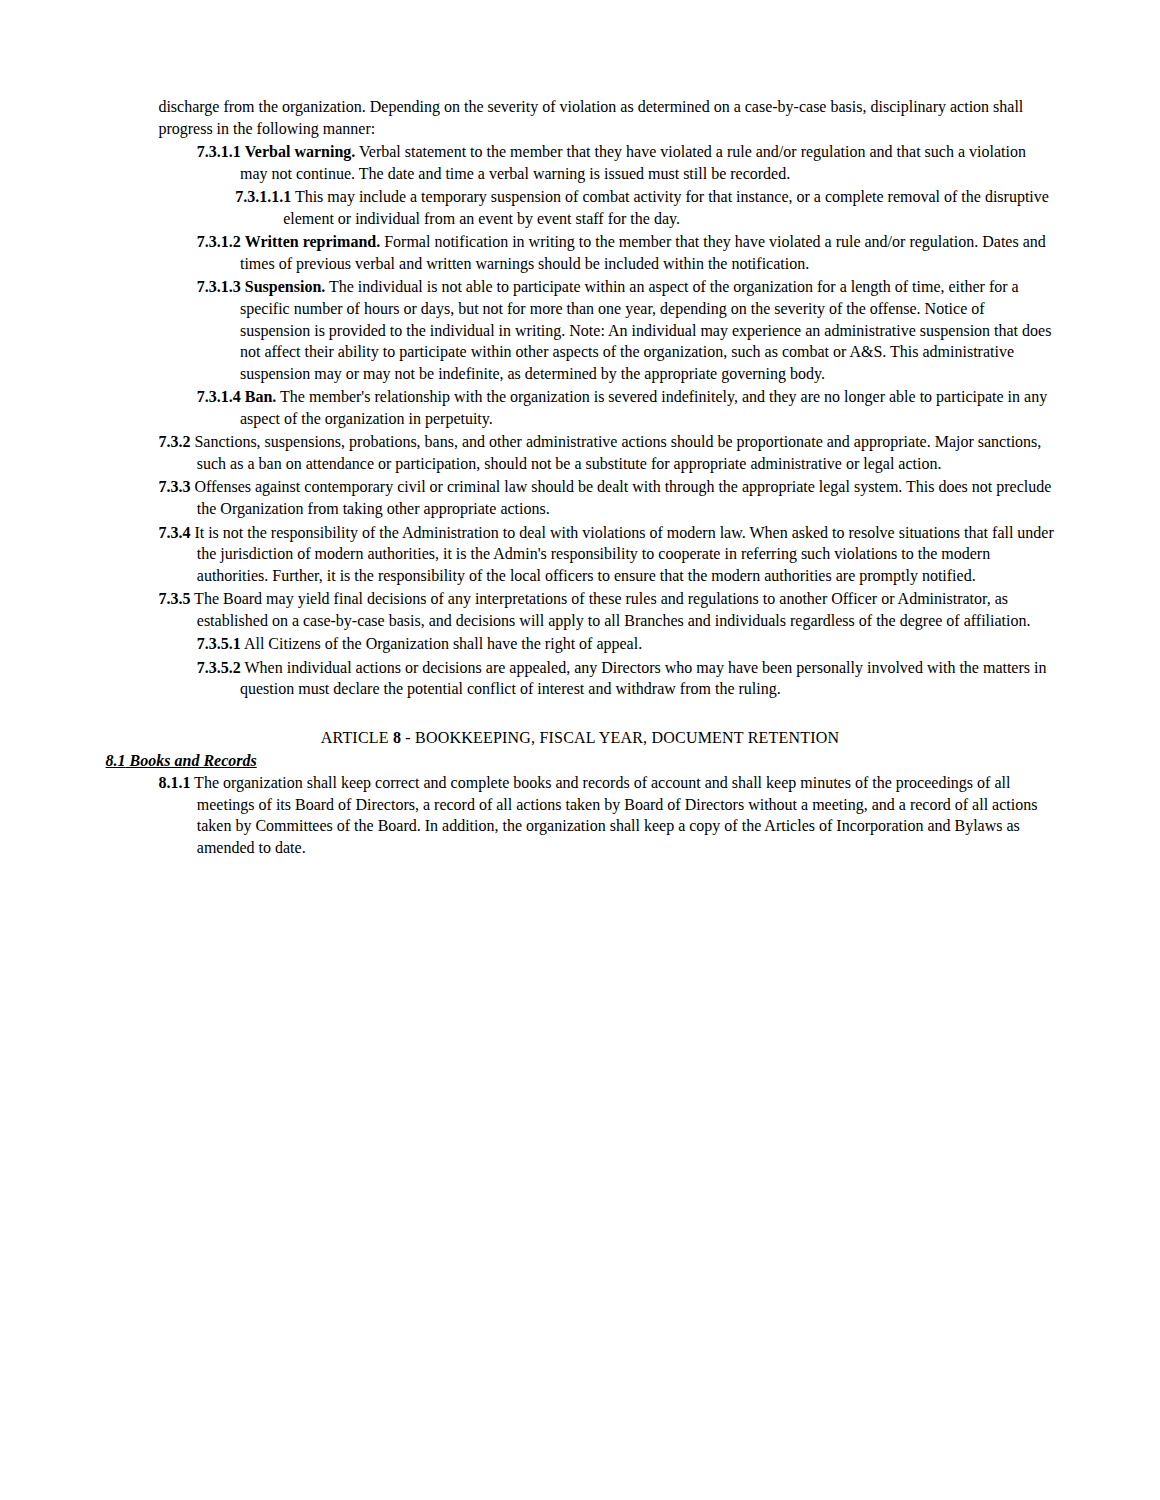discharge from the organization. Depending on the severity of violation as determined on a case-by-case basis, disciplinary action shall progress in the following manner:
7.3.1.1 Verbal warning. Verbal statement to the member that they have violated a rule and/or regulation and that such a violation may not continue. The date and time a verbal warning is issued must still be recorded.
7.3.1.1.1 This may include a temporary suspension of combat activity for that instance, or a complete removal of the disruptive element or individual from an event by event staff for the day.
7.3.1.2 Written reprimand. Formal notification in writing to the member that they have violated a rule and/or regulation. Dates and times of previous verbal and written warnings should be included within the notification.
7.3.1.3 Suspension. The individual is not able to participate within an aspect of the organization for a length of time, either for a specific number of hours or days, but not for more than one year, depending on the severity of the offense. Notice of suspension is provided to the individual in writing. Note: An individual may experience an administrative suspension that does not affect their ability to participate within other aspects of the organization, such as combat or A&S. This administrative suspension may or may not be indefinite, as determined by the appropriate governing body.
7.3.1.4 Ban. The member's relationship with the organization is severed indefinitely, and they are no longer able to participate in any aspect of the organization in perpetuity.
7.3.2 Sanctions, suspensions, probations, bans, and other administrative actions should be proportionate and appropriate. Major sanctions, such as a ban on attendance or participation, should not be a substitute for appropriate administrative or legal action.
7.3.3 Offenses against contemporary civil or criminal law should be dealt with through the appropriate legal system. This does not preclude the Organization from taking other appropriate actions.
7.3.4 It is not the responsibility of the Administration to deal with violations of modern law. When asked to resolve situations that fall under the jurisdiction of modern authorities, it is the Admin's responsibility to cooperate in referring such violations to the modern authorities. Further, it is the responsibility of the local officers to ensure that the modern authorities are promptly notified.
7.3.5 The Board may yield final decisions of any interpretations of these rules and regulations to another Officer or Administrator, as established on a case-by-case basis, and decisions will apply to all Branches and individuals regardless of the degree of affiliation.
7.3.5.1 All Citizens of the Organization shall have the right of appeal.
7.3.5.2 When individual actions or decisions are appealed, any Directors who may have been personally involved with the matters in question must declare the potential conflict of interest and withdraw from the ruling.
ARTICLE 8 - BOOKKEEPING, FISCAL YEAR, DOCUMENT RETENTION
8.1 Books and Records
8.1.1 The organization shall keep correct and complete books and records of account and shall keep minutes of the proceedings of all meetings of its Board of Directors, a record of all actions taken by Board of Directors without a meeting, and a record of all actions taken by Committees of the Board. In addition, the organization shall keep a copy of the Articles of Incorporation and Bylaws as amended to date.